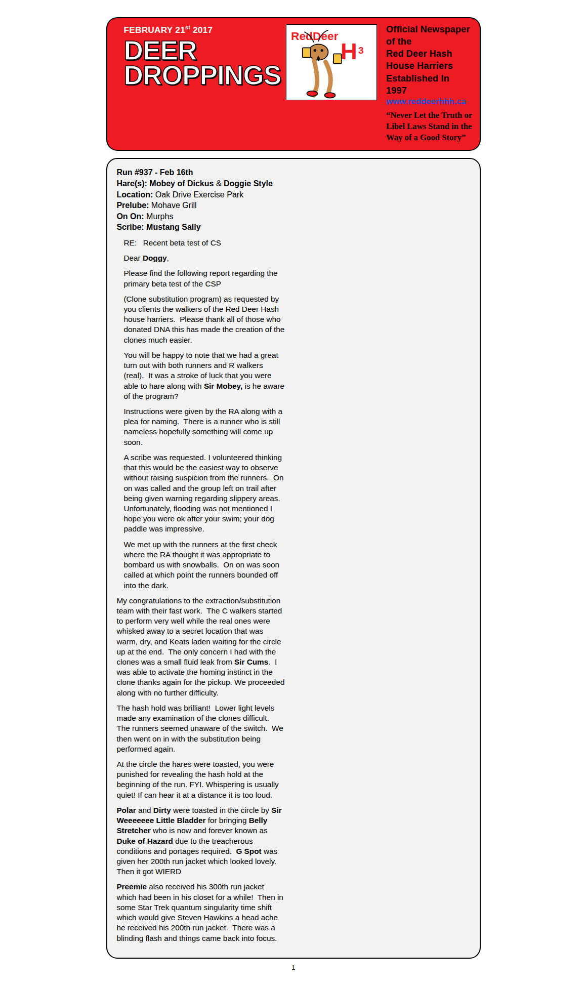FEBRUARY 21st 2017
DEER
DROPPINGS
Official Newspaper of the
Red Deer Hash House Harriers
Established In 1997
www.reddeerhhh.ca
“Never Let the Truth or Libel Laws Stand in the Way of a Good Story”
Run #937 - Feb 16th
Hare(s): Mobey of Dickus & Doggie Style
Location: Oak Drive Exercise Park
Prelube: Mohave Grill
On On: Murphs
Scribe: Mustang Sally
RE: Recent beta test of CS
Dear Doggy,
Please find the following report regarding the primary beta test of the CSP
(Clone substitution program) as requested by you clients the walkers of the Red Deer Hash house harriers. Please thank all of those who donated DNA this has made the creation of the clones much easier.
You will be happy to note that we had a great turn out with both runners and R walkers (real). It was a stroke of luck that you were able to hare along with Sir Mobey, is he aware of the program?
Instructions were given by the RA along with a plea for naming. There is a runner who is still nameless hopefully something will come up soon.
A scribe was requested. I volunteered thinking that this would be the easiest way to observe without raising suspicion from the runners. On on was called and the group left on trail after being given warning regarding slippery areas. Unfortunately, flooding was not mentioned I hope you were ok after your swim; your dog paddle was impressive.
We met up with the runners at the first check where the RA thought it was appropriate to bombard us with snowballs. On on was soon called at which point the runners bounded off into the dark.
My congratulations to the extraction/substitution team with their fast work. The C walkers started to perform very well while the real ones were whisked away to a secret location that was warm, dry, and Keats laden waiting for the circle up at the end. The only concern I had with the clones was a small fluid leak from Sir Cums. I was able to activate the homing instinct in the clone thanks again for the pickup. We proceeded along with no further difficulty.
The hash hold was brilliant! Lower light levels made any examination of the clones difficult. The runners seemed unaware of the switch. We then went on in with the substitution being performed again.
At the circle the hares were toasted, you were punished for revealing the hash hold at the beginning of the run. FYI. Whispering is usually quiet! If can hear it at a distance it is too loud.
Polar and Dirty were toasted in the circle by Sir Weeeeeee Little Bladder for bringing Belly Stretcher who is now and forever known as Duke of Hazard due to the treacherous conditions and portages required. G Spot was given her 200th run jacket which looked lovely. Then it got WIERD
Preemie also received his 300th run jacket which had been in his closet for a while! Then in some Star Trek quantum singularity time shift which would give Steven Hawkins a head ache he received his 200th run jacket. There was a blinding flash and things came back into focus.
1